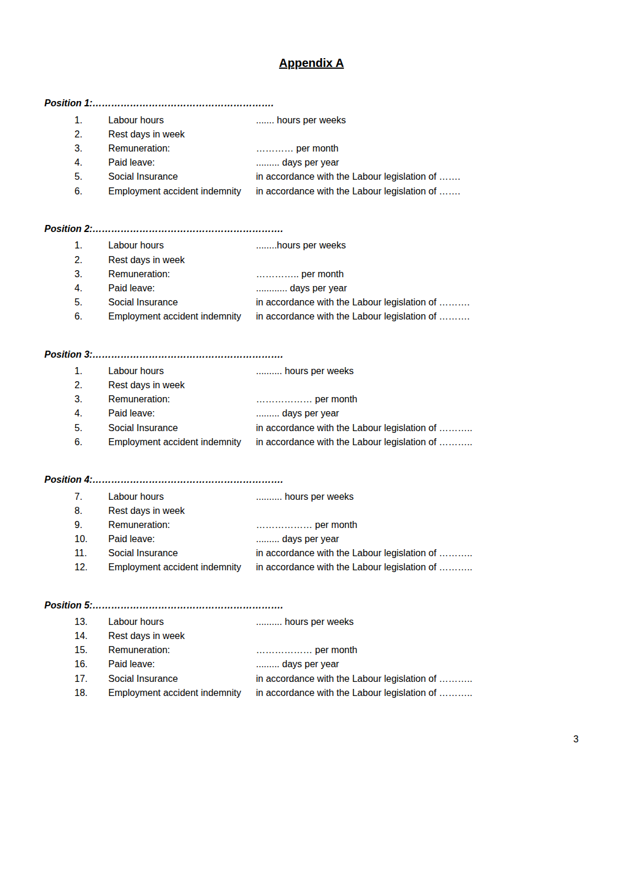Appendix A
Position 1:………………………………………………….
| 1. | Labour hours | ....... hours per weeks |
| 2. | Rest days in week | |
| 3. | Remuneration: | ………… per month |
| 4. | Paid leave: | ......... days per year |
| 5. | Social Insurance | in accordance with the Labour legislation of ……. |
| 6. | Employment accident indemnity | in accordance with the Labour legislation of ……. |
Position 2:…………………………………………………….
| 1. | Labour hours | ........hours per weeks |
| 2. | Rest days in week | |
| 3. | Remuneration: | ………….. per month |
| 4. | Paid leave: | ............ days per year |
| 5. | Social Insurance | in accordance with the Labour legislation of ………. |
| 6. | Employment accident indemnity | in accordance with the Labour legislation of ………. |
Position 3:…………………………………………………….
| 1. | Labour hours | .......... hours per weeks |
| 2. | Rest days in week | |
| 3. | Remuneration: | ……………… per month |
| 4. | Paid leave: | ......... days per year |
| 5. | Social Insurance | in accordance with the Labour legislation of ……….. |
| 6. | Employment accident indemnity | in accordance with the Labour legislation of ……….. |
Position 4:…………………………………………………….
| 7. | Labour hours | .......... hours per weeks |
| 8. | Rest days in week | |
| 9. | Remuneration: | ……………… per month |
| 10. | Paid leave: | ......... days per year |
| 11. | Social Insurance | in accordance with the Labour legislation of ……….. |
| 12. | Employment accident indemnity | in accordance with the Labour legislation of ……….. |
Position 5:…………………………………………………….
| 13. | Labour hours | .......... hours per weeks |
| 14. | Rest days in week | |
| 15. | Remuneration: | ……………… per month |
| 16. | Paid leave: | ......... days per year |
| 17. | Social Insurance | in accordance with the Labour legislation of ……….. |
| 18. | Employment accident indemnity | in accordance with the Labour legislation of ……….. |
3